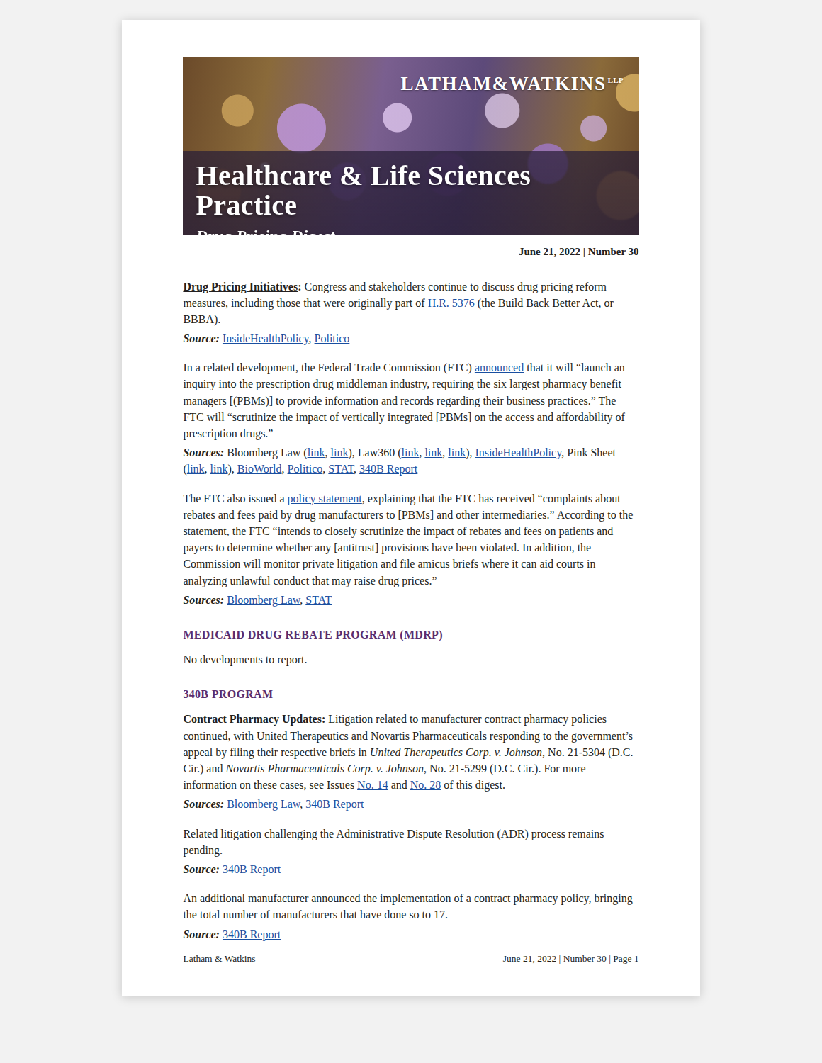LATHAM&WATKINSLLP
Healthcare & Life Sciences Practice
Drug Pricing Digest
June 21, 2022 | Number 30
Drug Pricing Initiatives: Congress and stakeholders continue to discuss drug pricing reform measures, including those that were originally part of H.R. 5376 (the Build Back Better Act, or BBBA).
Source: InsideHealthPolicy, Politico
In a related development, the Federal Trade Commission (FTC) announced that it will “launch an inquiry into the prescription drug middleman industry, requiring the six largest pharmacy benefit managers [(PBMs)] to provide information and records regarding their business practices.” The FTC will “scrutinize the impact of vertically integrated [PBMs] on the access and affordability of prescription drugs.”
Sources: Bloomberg Law (link, link), Law360 (link, link, link), InsideHealthPolicy, Pink Sheet (link, link), BioWorld, Politico, STAT, 340B Report
The FTC also issued a policy statement, explaining that the FTC has received “complaints about rebates and fees paid by drug manufacturers to [PBMs] and other intermediaries.” According to the statement, the FTC “intends to closely scrutinize the impact of rebates and fees on patients and payers to determine whether any [antitrust] provisions have been violated. In addition, the Commission will monitor private litigation and file amicus briefs where it can aid courts in analyzing unlawful conduct that may raise drug prices.”
Sources: Bloomberg Law, STAT
MEDICAID DRUG REBATE PROGRAM (MDRP)
No developments to report.
340B PROGRAM
Contract Pharmacy Updates: Litigation related to manufacturer contract pharmacy policies continued, with United Therapeutics and Novartis Pharmaceuticals responding to the government’s appeal by filing their respective briefs in United Therapeutics Corp. v. Johnson, No. 21-5304 (D.C. Cir.) and Novartis Pharmaceuticals Corp. v. Johnson, No. 21-5299 (D.C. Cir.). For more information on these cases, see Issues No. 14 and No. 28 of this digest.
Sources: Bloomberg Law, 340B Report
Related litigation challenging the Administrative Dispute Resolution (ADR) process remains pending.
Source: 340B Report
An additional manufacturer announced the implementation of a contract pharmacy policy, bringing the total number of manufacturers that have done so to 17.
Source: 340B Report
Latham & Watkins June 21, 2022 | Number 30 | Page 1